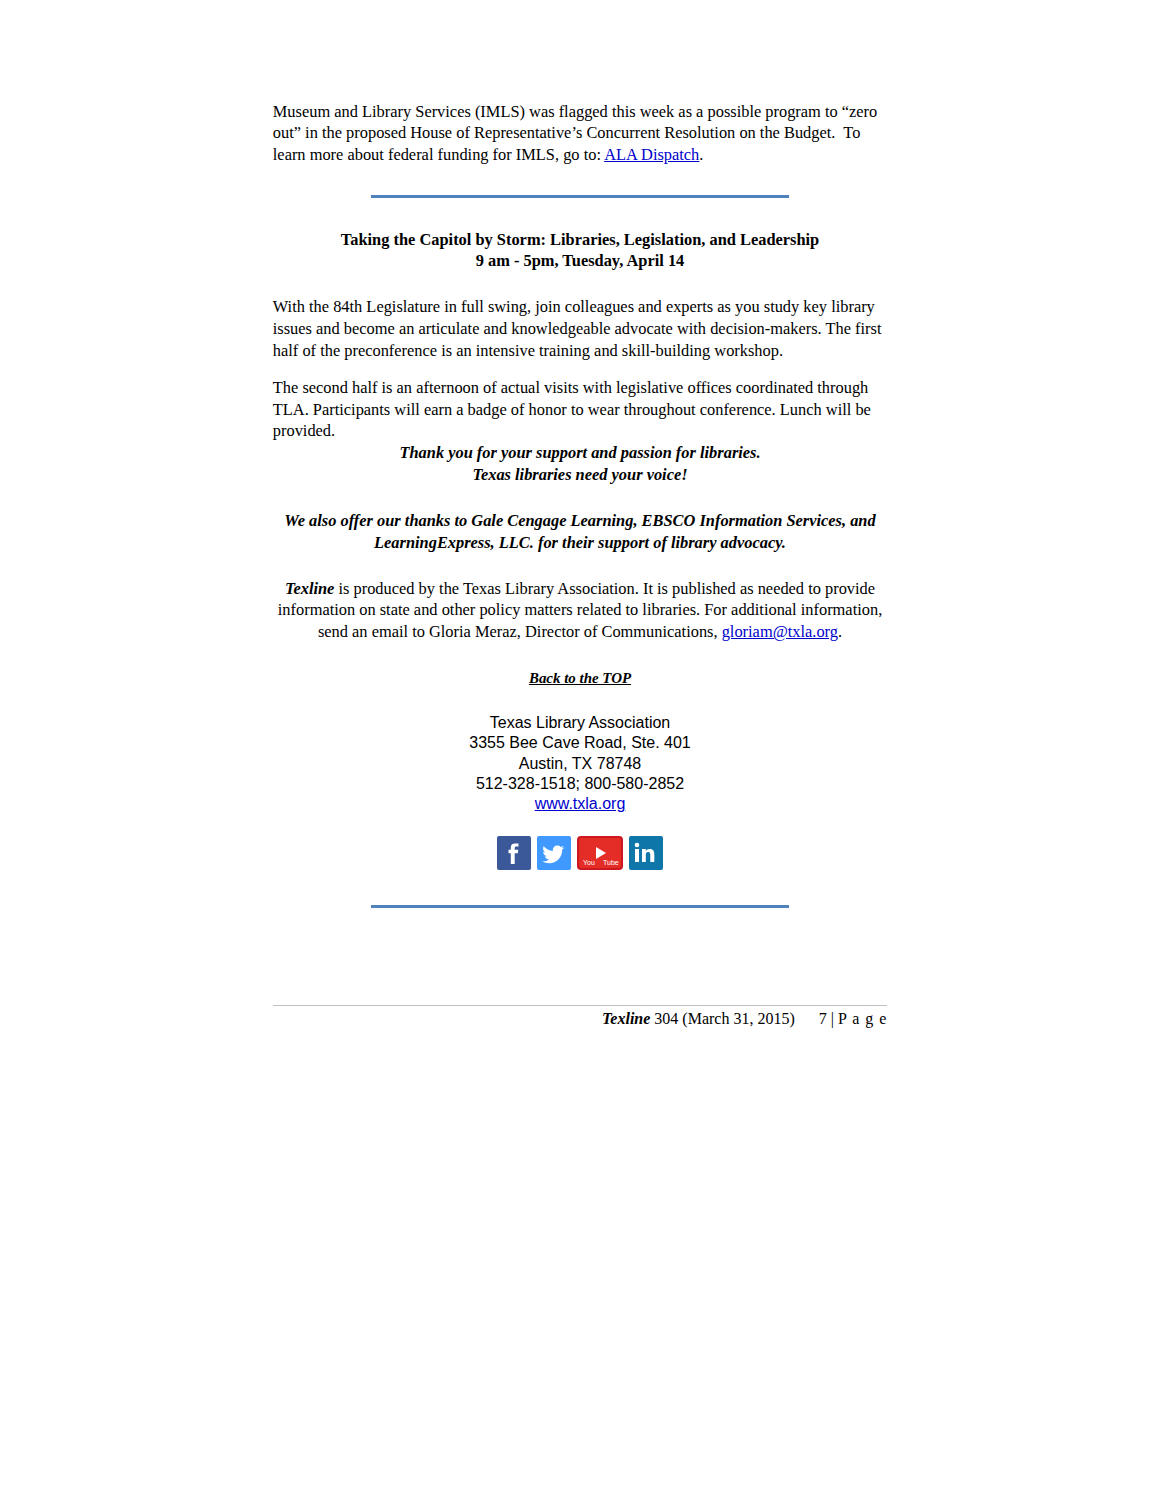Museum and Library Services (IMLS) was flagged this week as a possible program to “zero out” in the proposed House of Representative’s Concurrent Resolution on the Budget. To learn more about federal funding for IMLS, go to: ALA Dispatch.
Taking the Capitol by Storm: Libraries, Legislation, and Leadership
9 am - 5pm, Tuesday, April 14
With the 84th Legislature in full swing, join colleagues and experts as you study key library issues and become an articulate and knowledgeable advocate with decision-makers. The first half of the preconference is an intensive training and skill-building workshop.
The second half is an afternoon of actual visits with legislative offices coordinated through TLA. Participants will earn a badge of honor to wear throughout conference. Lunch will be provided.
Thank you for your support and passion for libraries.
Texas libraries need your voice!
We also offer our thanks to Gale Cengage Learning, EBSCO Information Services, and LearningExpress, LLC. for their support of library advocacy.
Texline is produced by the Texas Library Association. It is published as needed to provide information on state and other policy matters related to libraries. For additional information, send an email to Gloria Meraz, Director of Communications, gloriam@txla.org.
Back to the TOP
Texas Library Association
3355 Bee Cave Road, Ste. 401
Austin, TX 78748
512-328-1518; 800-580-2852
www.txla.org
You Tube
Texline 304 (March 31, 2015) 7 | P a g e